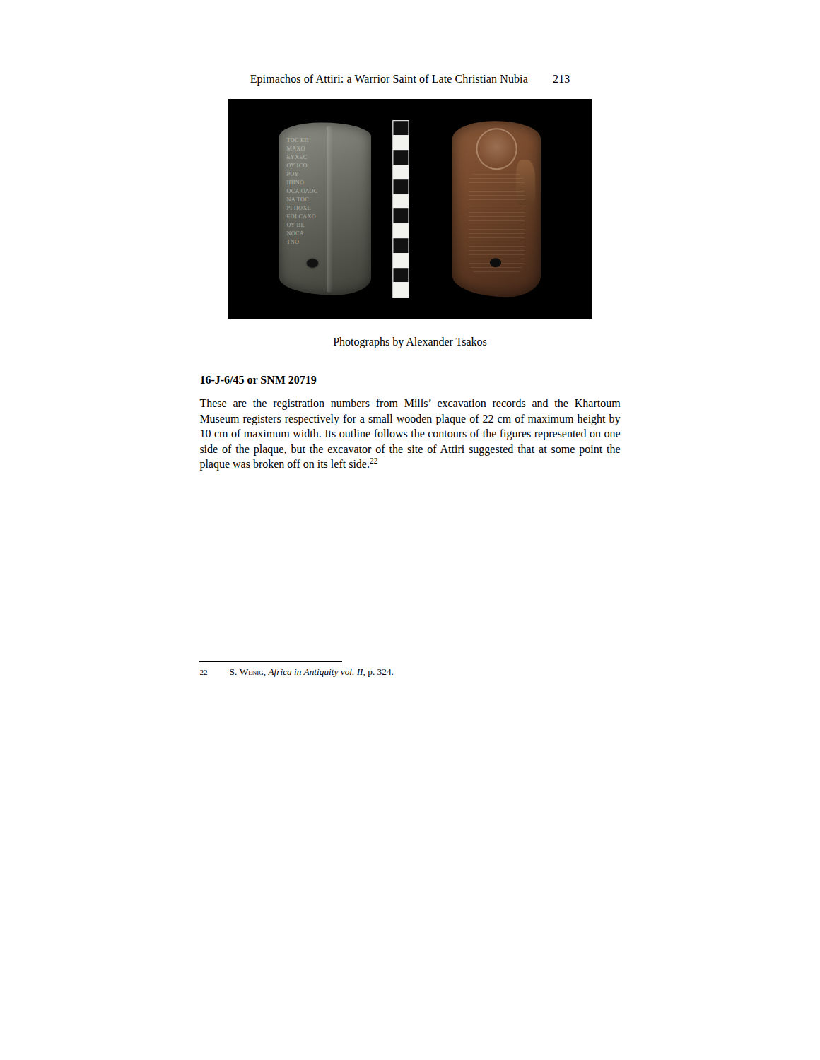Epimachos of Attiri: a Warrior Saint of Late Christian Nubia213
ΤΟϹ ΕΠ
ΜΑΧΟ
ΕΥΧΕϹ
ΟΥ ΙϹΟ
ΡΟΥ
ΙΠΙΝΟ
ΟϹΑ ΟΛΟϹ
ΝΑ ΤΟϹ
ΡΙ ΠΟΧΕ
ΕΟΙ ϹΑΧΟ
ΟΥ ΒΕ
ΝΟϹΑ
ΤΝΟ
Photographs by Alexander Tsakos
16-J-6/45 or SNM 20719
These are the registration numbers from Mills’ excavation records and the Khartoum Museum registers respectively for a small wooden plaque of 22 cm of maximum height by 10 cm of maximum width. Its outline follows the contours of the figures represented on one side of the plaque, but the excavator of the site of Attiri suggested that at some point the plaque was broken off on its left side.22
22
S. Wenig, Africa in Antiquity vol. II, p. 324.